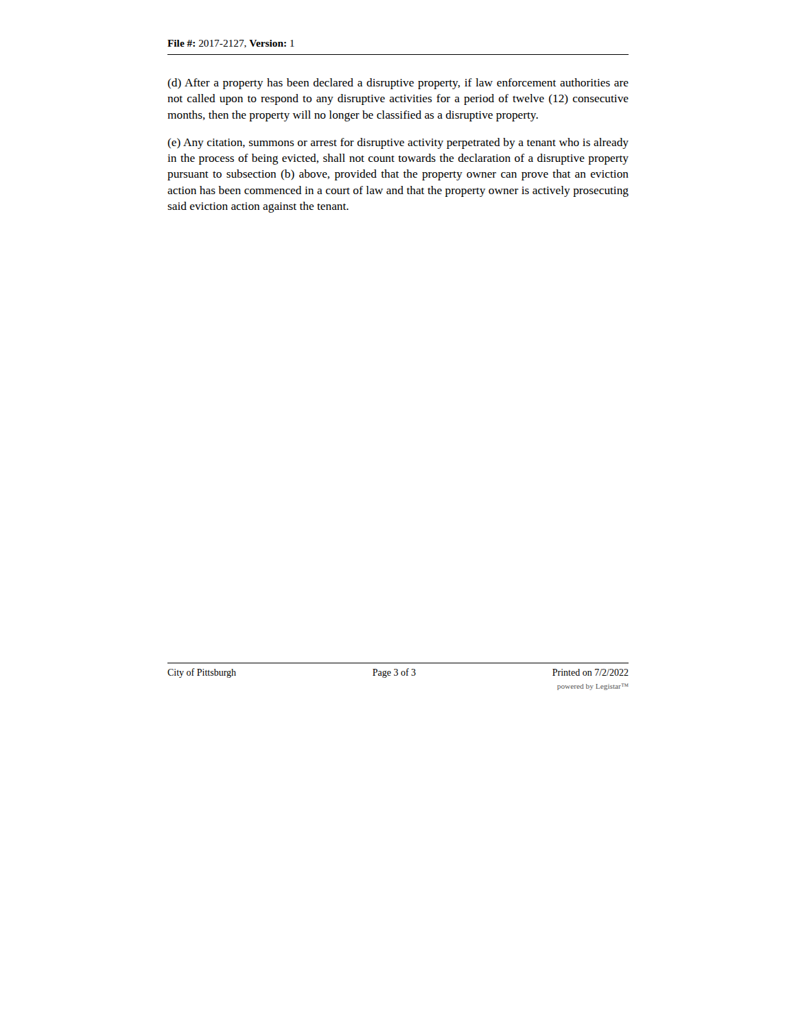File #: 2017-2127, Version: 1
(d) After a property has been declared a disruptive property, if law enforcement authorities are not called upon to respond to any disruptive activities for a period of twelve (12) consecutive months, then the property will no longer be classified as a disruptive property.
(e) Any citation, summons or arrest for disruptive activity perpetrated by a tenant who is already in the process of being evicted, shall not count towards the declaration of a disruptive property pursuant to subsection (b) above, provided that the property owner can prove that an eviction action has been commenced in a court of law and that the property owner is actively prosecuting said eviction action against the tenant.
City of Pittsburgh
Page 3 of 3
Printed on 7/2/2022
powered by Legistar™